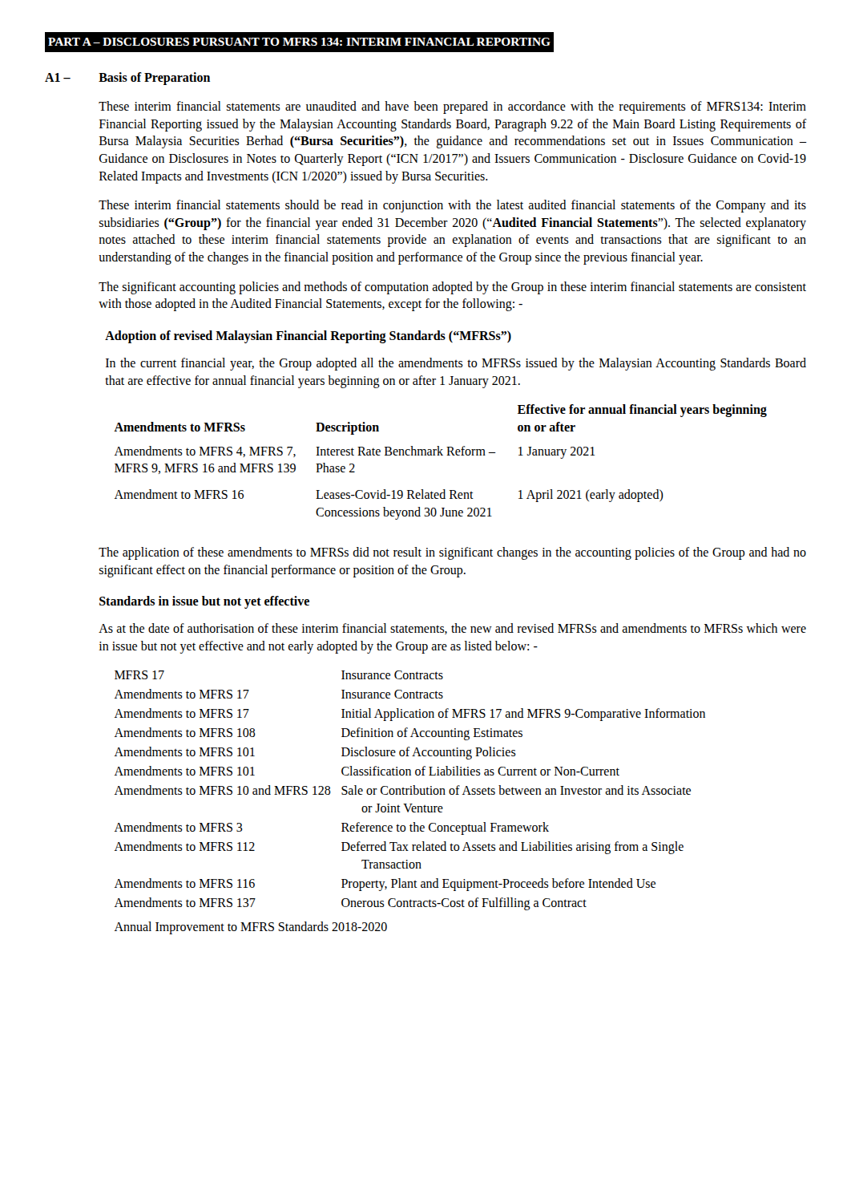PART A – DISCLOSURES PURSUANT TO MFRS 134: INTERIM FINANCIAL REPORTING
A1 –
Basis of Preparation
These interim financial statements are unaudited and have been prepared in accordance with the requirements of MFRS134: Interim Financial Reporting issued by the Malaysian Accounting Standards Board, Paragraph 9.22 of the Main Board Listing Requirements of Bursa Malaysia Securities Berhad (“Bursa Securities”), the guidance and recommendations set out in Issues Communication – Guidance on Disclosures in Notes to Quarterly Report (“ICN 1/2017”) and Issuers Communication - Disclosure Guidance on Covid-19 Related Impacts and Investments (ICN 1/2020”) issued by Bursa Securities.
These interim financial statements should be read in conjunction with the latest audited financial statements of the Company and its subsidiaries (“Group”) for the financial year ended 31 December 2020 (“Audited Financial Statements”). The selected explanatory notes attached to these interim financial statements provide an explanation of events and transactions that are significant to an understanding of the changes in the financial position and performance of the Group since the previous financial year.
The significant accounting policies and methods of computation adopted by the Group in these interim financial statements are consistent with those adopted in the Audited Financial Statements, except for the following: -
Adoption of revised Malaysian Financial Reporting Standards (“MFRSs”)
In the current financial year, the Group adopted all the amendments to MFRSs issued by the Malaysian Accounting Standards Board that are effective for annual financial years beginning on or after 1 January 2021.
| Amendments to MFRSs | Description | Effective for annual financial years beginning on or after |
| --- | --- | --- |
| Amendments to MFRS 4, MFRS 7, MFRS 9, MFRS 16 and MFRS 139 | Interest Rate Benchmark Reform – Phase 2 | 1 January 2021 |
| Amendment to MFRS 16 | Leases-Covid-19 Related Rent Concessions beyond 30 June 2021 | 1 April 2021 (early adopted) |
The application of these amendments to MFRSs did not result in significant changes in the accounting policies of the Group and had no significant effect on the financial performance or position of the Group.
Standards in issue but not yet effective
As at the date of authorisation of these interim financial statements, the new and revised MFRSs and amendments to MFRSs which were in issue but not yet effective and not early adopted by the Group are as listed below: -
| MFRS 17 | Insurance Contracts |
| Amendments to MFRS 17 | Insurance Contracts |
| Amendments to MFRS 17 | Initial Application of MFRS 17 and MFRS 9-Comparative Information |
| Amendments to MFRS 108 | Definition of Accounting Estimates |
| Amendments to MFRS 101 | Disclosure of Accounting Policies |
| Amendments to MFRS 101 | Classification of Liabilities as Current or Non-Current |
| Amendments to MFRS 10 and MFRS 128 | Sale or Contribution of Assets between an Investor and its Associate or Joint Venture |
| Amendments to MFRS 3 | Reference to the Conceptual Framework |
| Amendments to MFRS 112 | Deferred Tax related to Assets and Liabilities arising from a Single Transaction |
| Amendments to MFRS 116 | Property, Plant and Equipment-Proceeds before Intended Use |
| Amendments to MFRS 137 | Onerous Contracts-Cost of Fulfilling a Contract |
Annual Improvement to MFRS Standards 2018-2020